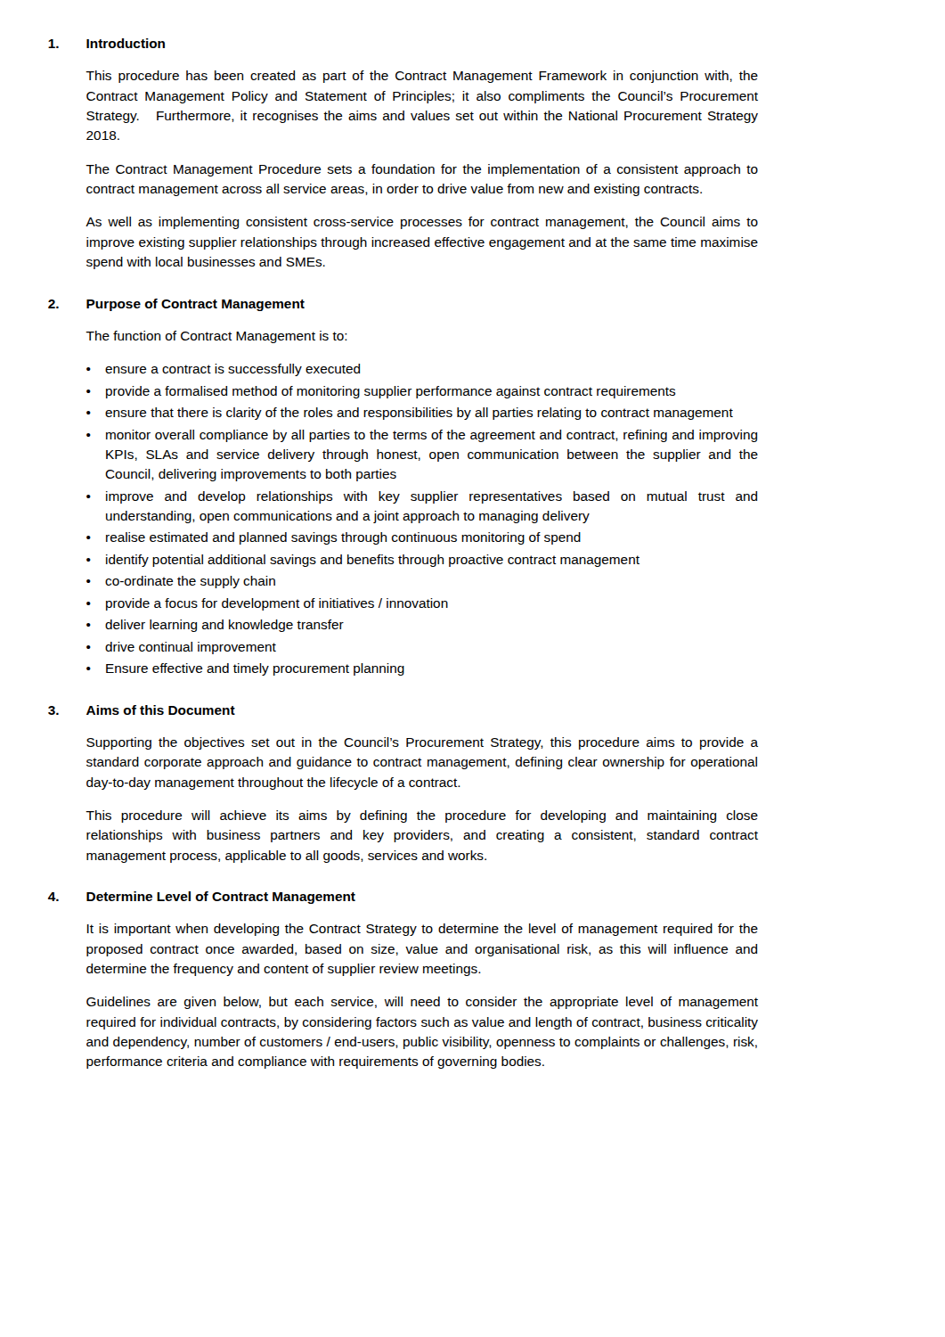1. Introduction
This procedure has been created as part of the Contract Management Framework in conjunction with, the Contract Management Policy and Statement of Principles; it also compliments the Council’s Procurement Strategy. Furthermore, it recognises the aims and values set out within the National Procurement Strategy 2018.
The Contract Management Procedure sets a foundation for the implementation of a consistent approach to contract management across all service areas, in order to drive value from new and existing contracts.
As well as implementing consistent cross-service processes for contract management, the Council aims to improve existing supplier relationships through increased effective engagement and at the same time maximise spend with local businesses and SMEs.
2. Purpose of Contract Management
The function of Contract Management is to:
ensure a contract is successfully executed
provide a formalised method of monitoring supplier performance against contract requirements
ensure that there is clarity of the roles and responsibilities by all parties relating to contract management
monitor overall compliance by all parties to the terms of the agreement and contract, refining and improving KPIs, SLAs and service delivery through honest, open communication between the supplier and the Council, delivering improvements to both parties
improve and develop relationships with key supplier representatives based on mutual trust and understanding, open communications and a joint approach to managing delivery
realise estimated and planned savings through continuous monitoring of spend
identify potential additional savings and benefits through proactive contract management
co-ordinate the supply chain
provide a focus for development of initiatives / innovation
deliver learning and knowledge transfer
drive continual improvement
Ensure effective and timely procurement planning
3. Aims of this Document
Supporting the objectives set out in the Council’s Procurement Strategy, this procedure aims to provide a standard corporate approach and guidance to contract management, defining clear ownership for operational day-to-day management throughout the lifecycle of a contract.
This procedure will achieve its aims by defining the procedure for developing and maintaining close relationships with business partners and key providers, and creating a consistent, standard contract management process, applicable to all goods, services and works.
4. Determine Level of Contract Management
It is important when developing the Contract Strategy to determine the level of management required for the proposed contract once awarded, based on size, value and organisational risk, as this will influence and determine the frequency and content of supplier review meetings.
Guidelines are given below, but each service, will need to consider the appropriate level of management required for individual contracts, by considering factors such as value and length of contract, business criticality and dependency, number of customers / end-users, public visibility, openness to complaints or challenges, risk, performance criteria and compliance with requirements of governing bodies.